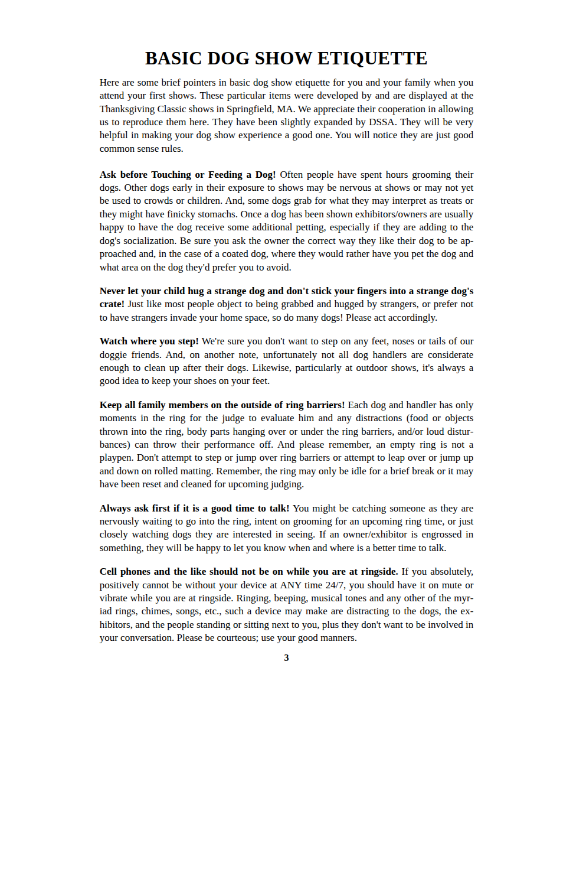BASIC DOG SHOW ETIQUETTE
Here are some brief pointers in basic dog show etiquette for you and your family when you attend your first shows. These particular items were developed by and are displayed at the Thanksgiving Classic shows in Springfield, MA. We appreciate their cooperation in allowing us to reproduce them here. They have been slightly expanded by DSSA. They will be very helpful in making your dog show experience a good one. You will notice they are just good common sense rules.
Ask before Touching or Feeding a Dog! Often people have spent hours grooming their dogs. Other dogs early in their exposure to shows may be nervous at shows or may not yet be used to crowds or children. And, some dogs grab for what they may interpret as treats or they might have finicky stomachs. Once a dog has been shown exhibitors/owners are usually happy to have the dog receive some additional petting, especially if they are adding to the dog's socialization. Be sure you ask the owner the correct way they like their dog to be approached and, in the case of a coated dog, where they would rather have you pet the dog and what area on the dog they'd prefer you to avoid.
Never let your child hug a strange dog and don't stick your fingers into a strange dog's crate! Just like most people object to being grabbed and hugged by strangers, or prefer not to have strangers invade your home space, so do many dogs! Please act accordingly.
Watch where you step! We're sure you don't want to step on any feet, noses or tails of our doggie friends. And, on another note, unfortunately not all dog handlers are considerate enough to clean up after their dogs. Likewise, particularly at outdoor shows, it's always a good idea to keep your shoes on your feet.
Keep all family members on the outside of ring barriers! Each dog and handler has only moments in the ring for the judge to evaluate him and any distractions (food or objects thrown into the ring, body parts hanging over or under the ring barriers, and/or loud disturbances) can throw their performance off. And please remember, an empty ring is not a playpen. Don't attempt to step or jump over ring barriers or attempt to leap over or jump up and down on rolled matting. Remember, the ring may only be idle for a brief break or it may have been reset and cleaned for upcoming judging.
Always ask first if it is a good time to talk! You might be catching someone as they are nervously waiting to go into the ring, intent on grooming for an upcoming ring time, or just closely watching dogs they are interested in seeing. If an owner/exhibitor is engrossed in something, they will be happy to let you know when and where is a better time to talk.
Cell phones and the like should not be on while you are at ringside. If you absolutely, positively cannot be without your device at ANY time 24/7, you should have it on mute or vibrate while you are at ringside. Ringing, beeping, musical tones and any other of the myriad rings, chimes, songs, etc., such a device may make are distracting to the dogs, the exhibitors, and the people standing or sitting next to you, plus they don't want to be involved in your conversation. Please be courteous; use your good manners.
3